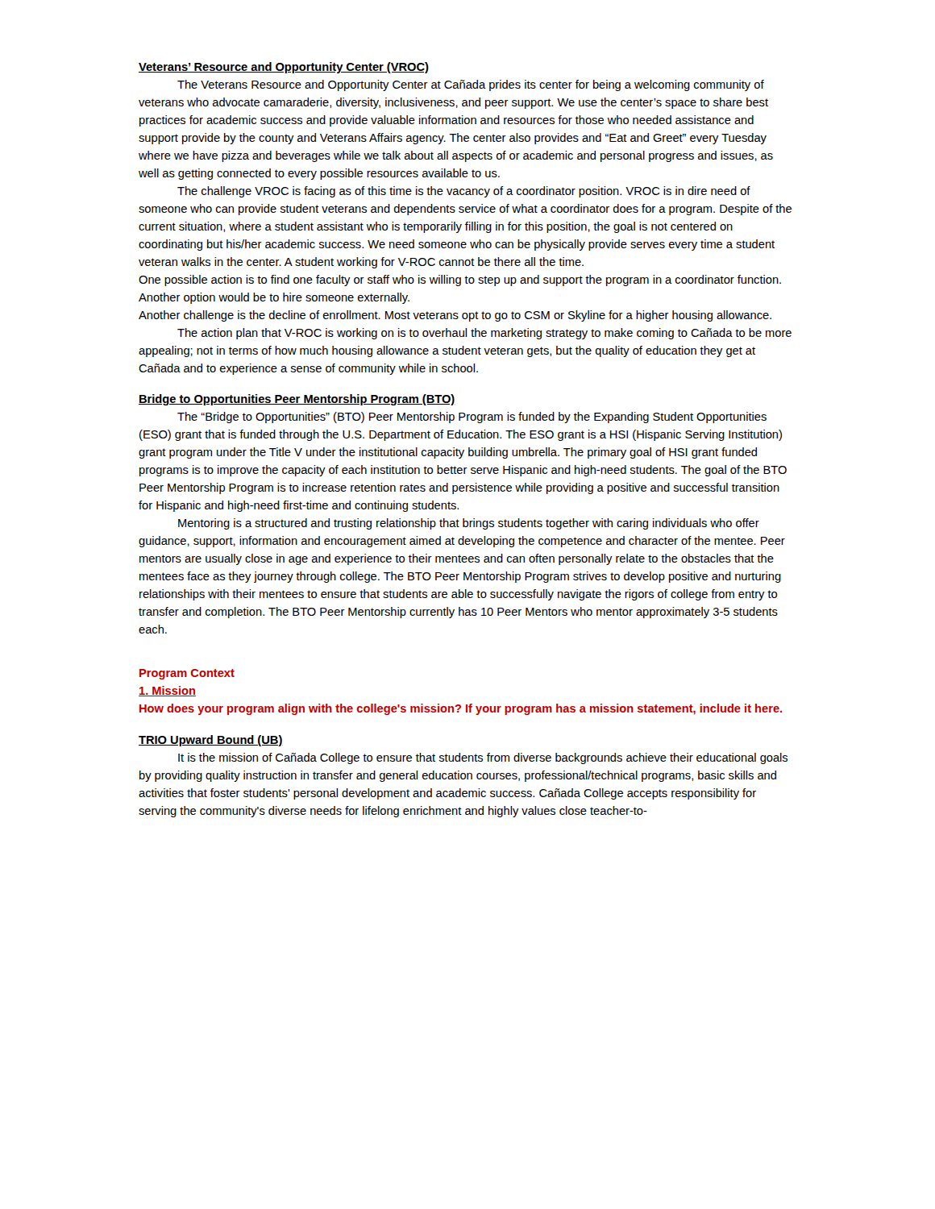Veterans’ Resource and Opportunity Center (VROC)
The Veterans Resource and Opportunity Center at Cañada prides its center for being a welcoming community of veterans who advocate camaraderie, diversity, inclusiveness, and peer support. We use the center’s space to share best practices for academic success and provide valuable information and resources for those who needed assistance and support provide by the county and Veterans Affairs agency. The center also provides and “Eat and Greet” every Tuesday where we have pizza and beverages while we talk about all aspects of or academic and personal progress and issues, as well as getting connected to every possible resources available to us.
The challenge VROC is facing as of this time is the vacancy of a coordinator position. VROC is in dire need of someone who can provide student veterans and dependents service of what a coordinator does for a program. Despite of the current situation, where a student assistant who is temporarily filling in for this position, the goal is not centered on coordinating but his/her academic success. We need someone who can be physically provide serves every time a student veteran walks in the center. A student working for V-ROC cannot be there all the time.
One possible action is to find one faculty or staff who is willing to step up and support the program in a coordinator function. Another option would be to hire someone externally.
Another challenge is the decline of enrollment. Most veterans opt to go to CSM or Skyline for a higher housing allowance.
The action plan that V-ROC is working on is to overhaul the marketing strategy to make coming to Cañada to be more appealing; not in terms of how much housing allowance a student veteran gets, but the quality of education they get at Cañada and to experience a sense of community while in school.
Bridge to Opportunities Peer Mentorship Program (BTO)
The “Bridge to Opportunities” (BTO) Peer Mentorship Program is funded by the Expanding Student Opportunities (ESO) grant that is funded through the U.S. Department of Education. The ESO grant is a HSI (Hispanic Serving Institution) grant program under the Title V under the institutional capacity building umbrella. The primary goal of HSI grant funded programs is to improve the capacity of each institution to better serve Hispanic and high-need students. The goal of the BTO Peer Mentorship Program is to increase retention rates and persistence while providing a positive and successful transition for Hispanic and high-need first-time and continuing students.
Mentoring is a structured and trusting relationship that brings students together with caring individuals who offer guidance, support, information and encouragement aimed at developing the competence and character of the mentee. Peer mentors are usually close in age and experience to their mentees and can often personally relate to the obstacles that the mentees face as they journey through college. The BTO Peer Mentorship Program strives to develop positive and nurturing relationships with their mentees to ensure that students are able to successfully navigate the rigors of college from entry to transfer and completion. The BTO Peer Mentorship currently has 10 Peer Mentors who mentor approximately 3-5 students each.
Program Context
1. Mission
How does your program align with the college's mission? If your program has a mission statement, include it here.
TRIO Upward Bound (UB)
It is the mission of Cañada College to ensure that students from diverse backgrounds achieve their educational goals by providing quality instruction in transfer and general education courses, professional/technical programs, basic skills and activities that foster students' personal development and academic success. Cañada College accepts responsibility for serving the community's diverse needs for lifelong enrichment and highly values close teacher-to-